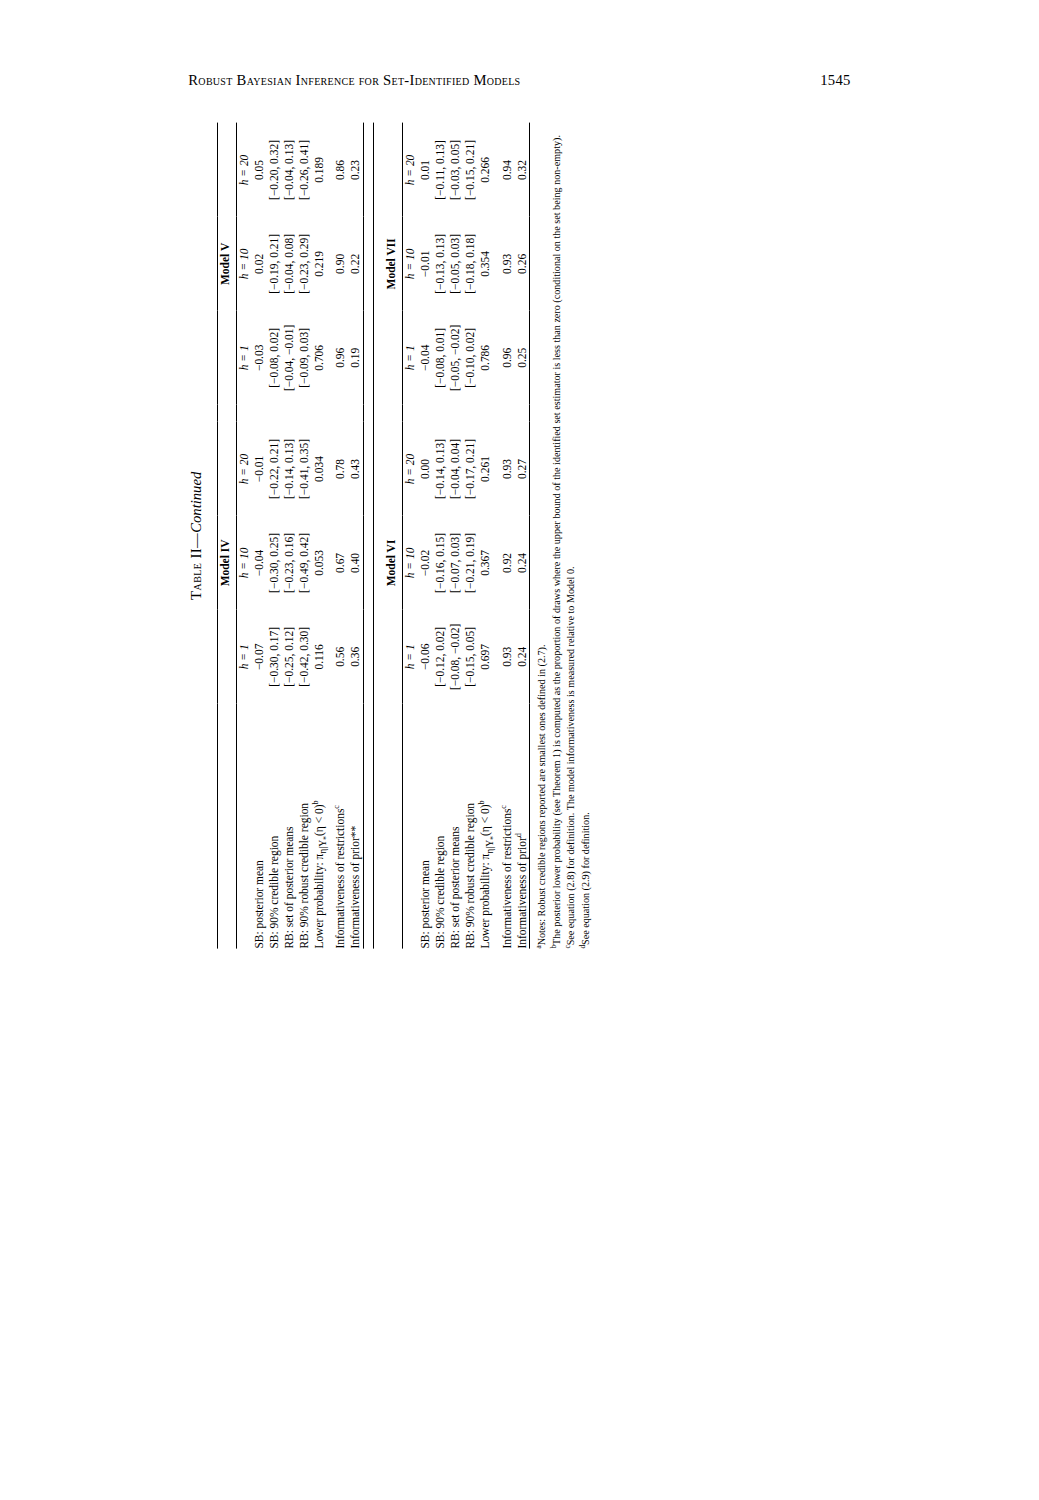Robust Bayesian Inference for Set-Identified Models 1545
Table II—Continued
| | Model IV | | Model V |
| --- | --- | --- | --- |
| | h = 1 | h = 10 | h = 20 | | h = 1 | h = 10 | h = 20 |
| SB: posterior mean | −0.07 | −0.04 | −0.01 | | −0.03 | 0.02 | 0.05 |
| SB: 90% credible region | [−0.30, 0.17] | [−0.30, 0.25] | [−0.22, 0.21] | | [−0.08, 0.02] | [−0.19, 0.21] | [−0.20, 0.32] |
| RB: set of posterior means | [−0.25, 0.12] | [−0.23, 0.16] | [−0.14, 0.13] | | [−0.04, −0.01] | [−0.04, 0.08] | [−0.04, 0.13] |
| RB: 90% robust credible region | [−0.42, 0.30] | [−0.49, 0.42] | [−0.41, 0.35] | | [−0.09, 0.03] | [−0.23, 0.29] | [−0.26, 0.41] |
| Lower probability: π η/Y * (η < 0) b | 0.116 | 0.053 | 0.034 | | 0.706 | 0.219 | 0.189 |
| Informativeness of restrictions c | 0.56 | 0.67 | 0.78 | | 0.96 | 0.90 | 0.86 |
| Informativeness of prior** | 0.36 | 0.40 | 0.43 | | 0.19 | 0.22 | 0.23 |
| | Model VI | | Model VII |
| --- | --- | --- | --- |
| | h = 1 | h = 10 | h = 20 | | h = 1 | h = 10 | h = 20 |
| SB: posterior mean | −0.06 | −0.02 | 0.00 | | −0.04 | −0.01 | 0.01 |
| SB: 90% credible region | [−0.12, 0.02] | [−0.16, 0.15] | [−0.14, 0.13] | | [−0.08, 0.01] | [−0.13, 0.13] | [−0.11, 0.13] |
| RB: set of posterior means | [−0.08, −0.02] | [−0.07, 0.03] | [−0.04, 0.04] | | [−0.05, −0.02] | [−0.05, 0.03] | [−0.03, 0.05] |
| RB: 90% robust credible region | [−0.15, 0.05] | [−0.21, 0.19] | [−0.17, 0.21] | | [−0.10, 0.02] | [−0.18, 0.18] | [−0.15, 0.21] |
| Lower probability: π η/Y * (η < 0) b | 0.697 | 0.367 | 0.261 | | 0.786 | 0.354 | 0.266 |
| Informativeness of restrictions c | 0.93 | 0.92 | 0.93 | | 0.96 | 0.93 | 0.94 |
| Informativeness of prior d | 0.24 | 0.24 | 0.27 | | 0.25 | 0.26 | 0.32 |
aNotes: Robust credible regions reported are smallest ones defined in (2.7).
bThe posterior lower probability (see Theorem 1) is computed as the proportion of draws where the upper bound of the identified set estimator is less than zero (conditional on the set being non-empty).
cSee equation (2.8) for definition. The model informativeness is measured relative to Model 0.
dSee equation (2.9) for definition.